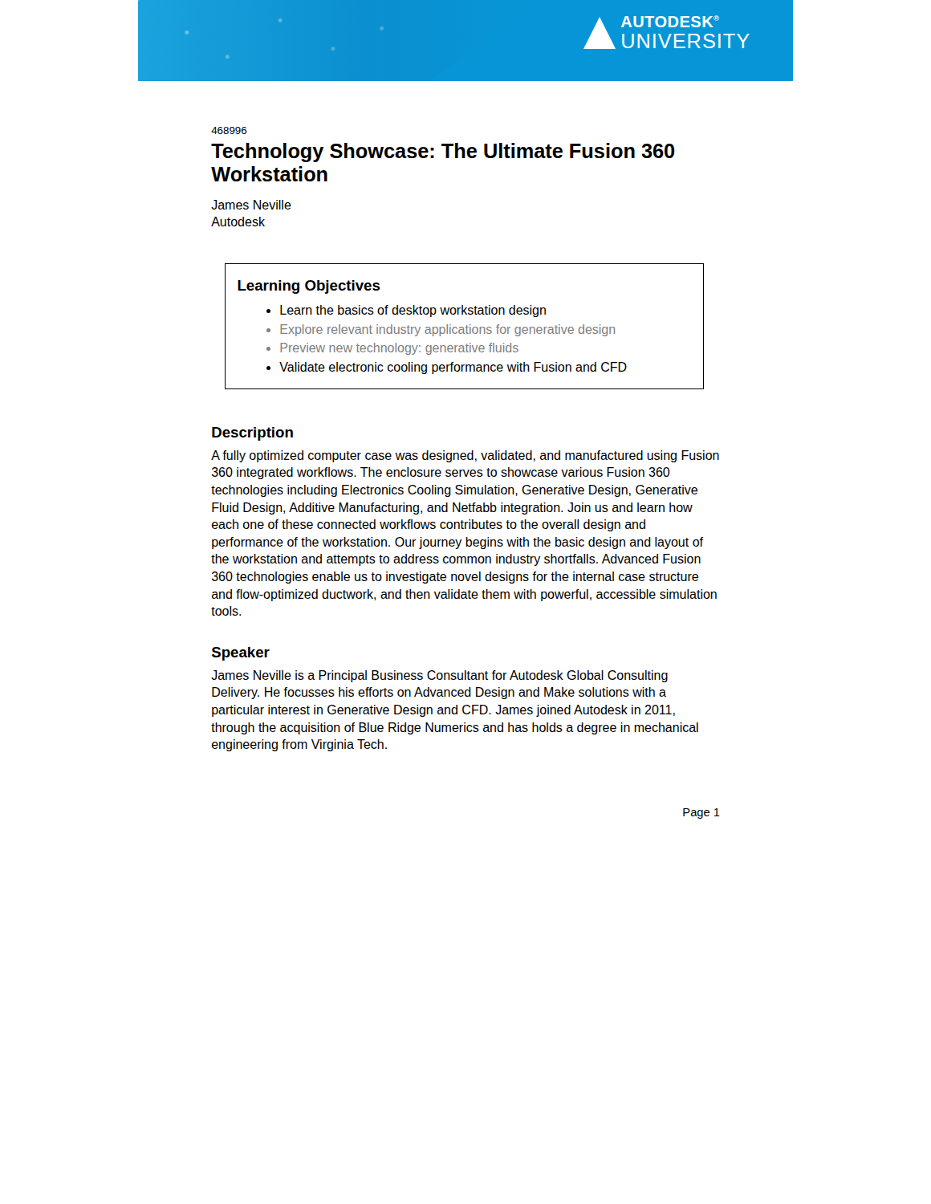AUTODESK®
UNIVERSITY
468996
Technology Showcase: The Ultimate Fusion 360 Workstation
James Neville
Autodesk
Learning Objectives
Learn the basics of desktop workstation design
Explore relevant industry applications for generative design
Preview new technology: generative fluids
Validate electronic cooling performance with Fusion and CFD
Description
A fully optimized computer case was designed, validated, and manufactured using Fusion 360 integrated workflows. The enclosure serves to showcase various Fusion 360 technologies including Electronics Cooling Simulation, Generative Design, Generative Fluid Design, Additive Manufacturing, and Netfabb integration. Join us and learn how each one of these connected workflows contributes to the overall design and performance of the workstation. Our journey begins with the basic design and layout of the workstation and attempts to address common industry shortfalls. Advanced Fusion 360 technologies enable us to investigate novel designs for the internal case structure and flow-optimized ductwork, and then validate them with powerful, accessible simulation tools.
Speaker
James Neville is a Principal Business Consultant for Autodesk Global Consulting Delivery. He focusses his efforts on Advanced Design and Make solutions with a particular interest in Generative Design and CFD. James joined Autodesk in 2011, through the acquisition of Blue Ridge Numerics and has holds a degree in mechanical engineering from Virginia Tech.
Page 1